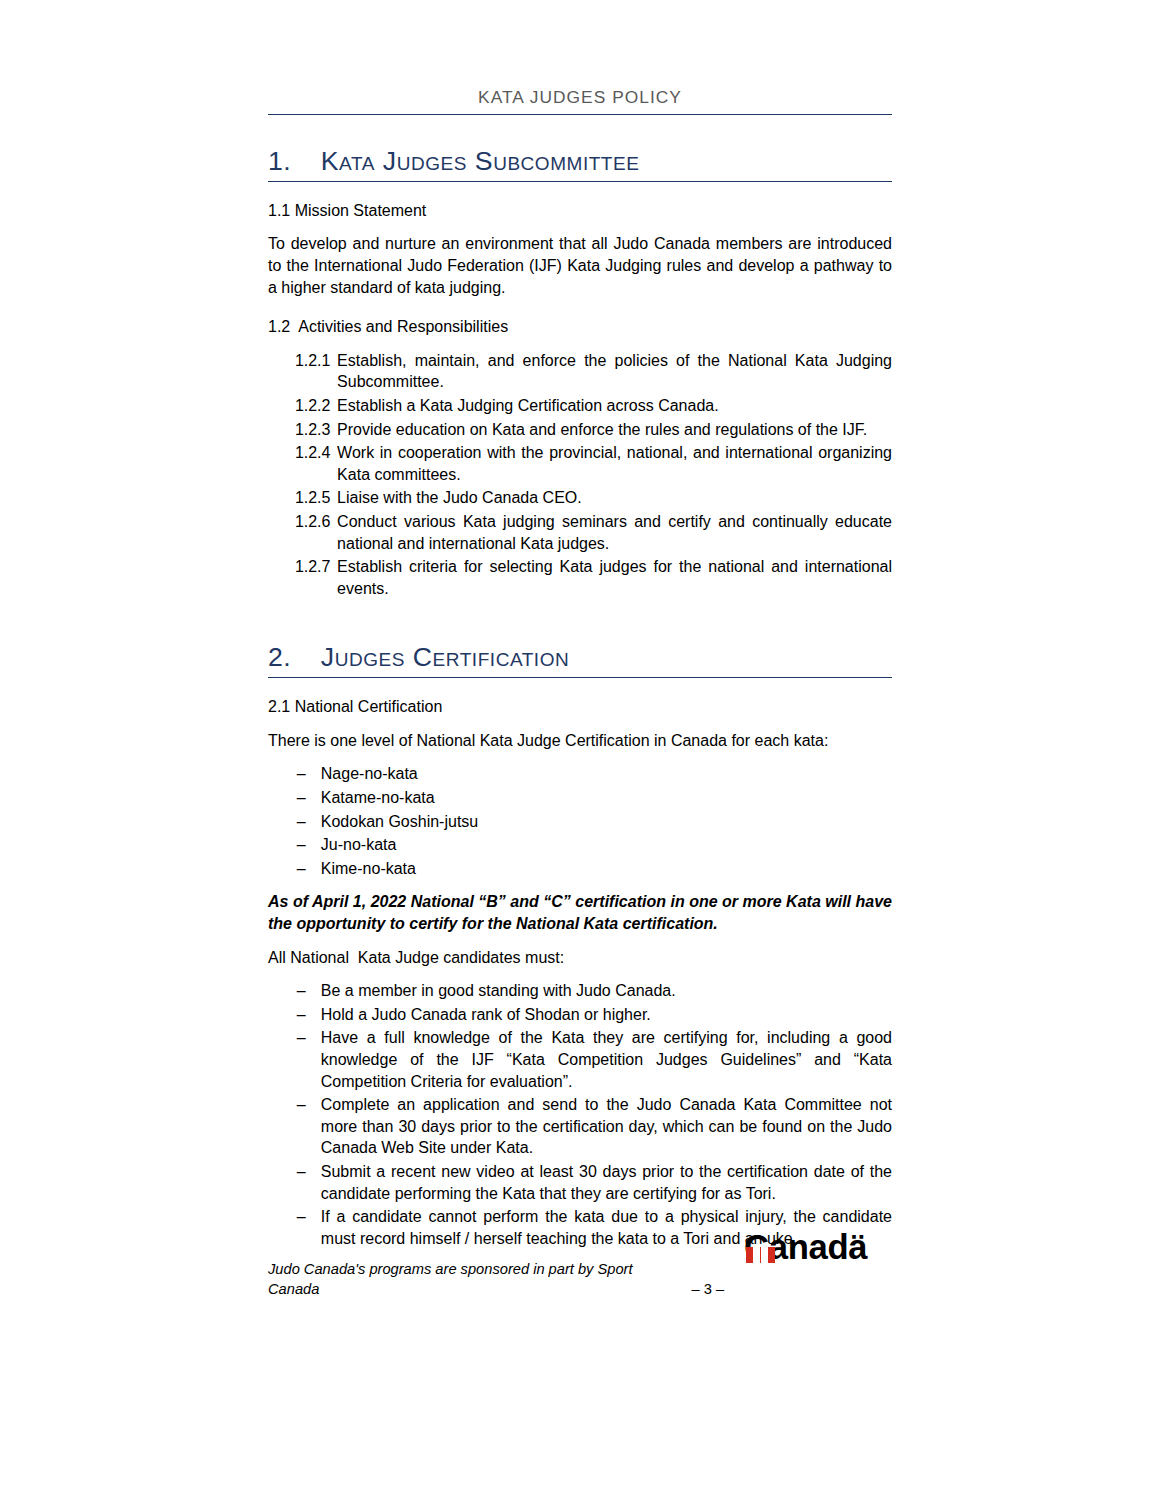KATA JUDGES POLICY
1. Kata Judges Subcommittee
1.1 Mission Statement
To develop and nurture an environment that all Judo Canada members are introduced to the International Judo Federation (IJF) Kata Judging rules and develop a pathway to a higher standard of kata judging.
1.2 Activities and Responsibilities
1.2.1 Establish, maintain, and enforce the policies of the National Kata Judging Subcommittee.
1.2.2 Establish a Kata Judging Certification across Canada.
1.2.3 Provide education on Kata and enforce the rules and regulations of the IJF.
1.2.4 Work in cooperation with the provincial, national, and international organizing Kata committees.
1.2.5 Liaise with the Judo Canada CEO.
1.2.6 Conduct various Kata judging seminars and certify and continually educate national and international Kata judges.
1.2.7 Establish criteria for selecting Kata judges for the national and international events.
2. Judges Certification
2.1 National Certification
There is one level of National Kata Judge Certification in Canada for each kata:
–Nage-no-kata
–Katame-no-kata
–Kodokan Goshin-jutsu
–Ju-no-kata
–Kime-no-kata
As of April 1, 2022 National “B” and “C” certification in one or more Kata will have the opportunity to certify for the National Kata certification.
All National Kata Judge candidates must:
–Be a member in good standing with Judo Canada.
–Hold a Judo Canada rank of Shodan or higher.
–Have a full knowledge of the Kata they are certifying for, including a good knowledge of the IJF “Kata Competition Judges Guidelines” and “Kata Competition Criteria for evaluation”.
–Complete an application and send to the Judo Canada Kata Committee not more than 30 days prior to the certification day, which can be found on the Judo Canada Web Site under Kata.
–Submit a recent new video at least 30 days prior to the certification date of the candidate performing the Kata that they are certifying for as Tori.
–If a candidate cannot perform the kata due to a physical injury, the candidate must record himself / herself teaching the kata to a Tori and an uke.
Judo Canada's programs are sponsored in part by Sport Canada
– 3 –
Canadä